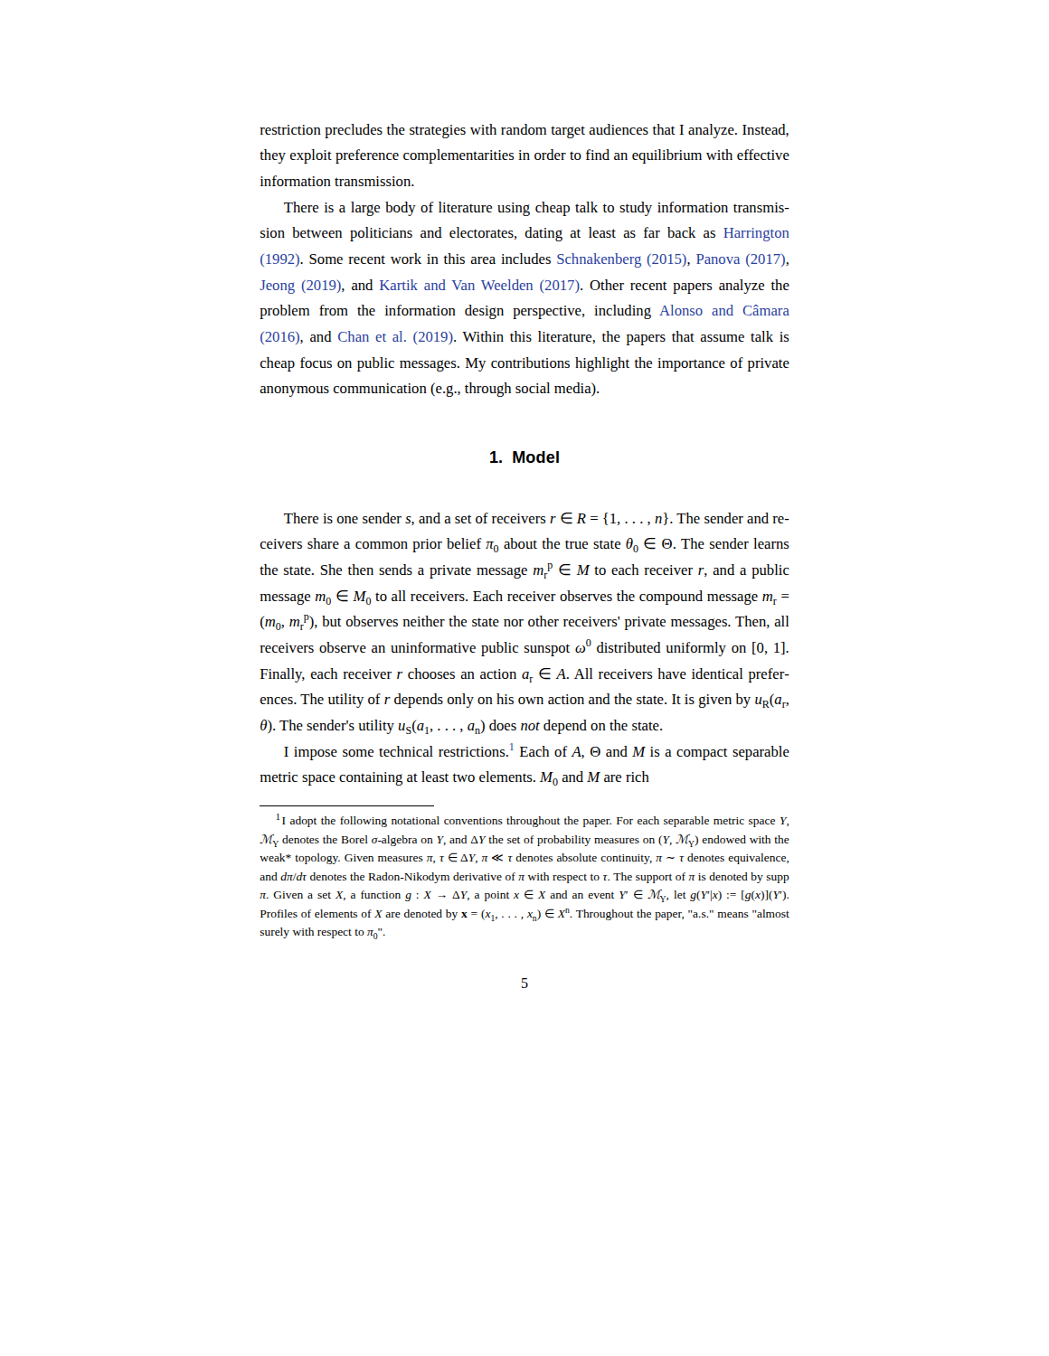restriction precludes the strategies with random target audiences that I analyze. Instead, they exploit preference complementarities in order to find an equilibrium with effective information transmission.
There is a large body of literature using cheap talk to study information transmission between politicians and electorates, dating at least as far back as Harrington (1992). Some recent work in this area includes Schnakenberg (2015), Panova (2017), Jeong (2019), and Kartik and Van Weelden (2017). Other recent papers analyze the problem from the information design perspective, including Alonso and Câmara (2016), and Chan et al. (2019). Within this literature, the papers that assume talk is cheap focus on public messages. My contributions highlight the importance of private anonymous communication (e.g., through social media).
1. Model
There is one sender s, and a set of receivers r ∈ R = {1, . . . , n}. The sender and receivers share a common prior belief π 0 about the true state θ 0 ∈ Θ. The sender learns the state. She then sends a private message mrp ∈ M to each receiver r, and a public message m 0 ∈ M 0 to all receivers. Each receiver observes the compound message mr = (m 0, mrp), but observes neither the state nor other receivers' private messages. Then, all receivers observe an uninformative public sunspot ω 0 distributed uniformly on [0, 1]. Finally, each receiver r chooses an action ar ∈ A. All receivers have identical preferences. The utility of r depends only on his own action and the state. It is given by uR(ar, θ). The sender's utility uS(a 1, . . . , an) does not depend on the state.
I impose some technical restrictions.1 Each of A, Θ and M is a compact separable metric space containing at least two elements. M 0 and M are rich
1 I adopt the following notational conventions throughout the paper. For each separable metric space Y, ℳY denotes the Borel σ-algebra on Y, and ΔY the set of probability measures on (Y, ℳY) endowed with the weak* topology. Given measures π, τ ∈ ΔY, π ≪ τ denotes absolute continuity, π ∼ τ denotes equivalence, and dπ/dτ denotes the Radon-Nikodym derivative of π with respect to τ. The support of π is denoted by supp π. Given a set X, a function g : X → ΔY, a point x ∈ X and an event Y′ ∈ ℳY, let g(Y′|x) := [g(x)](Y′). Profiles of elements of X are denoted by x = (x 1, . . . , xn) ∈ Xn. Throughout the paper, "a.s." means "almost surely with respect to π 0".
5